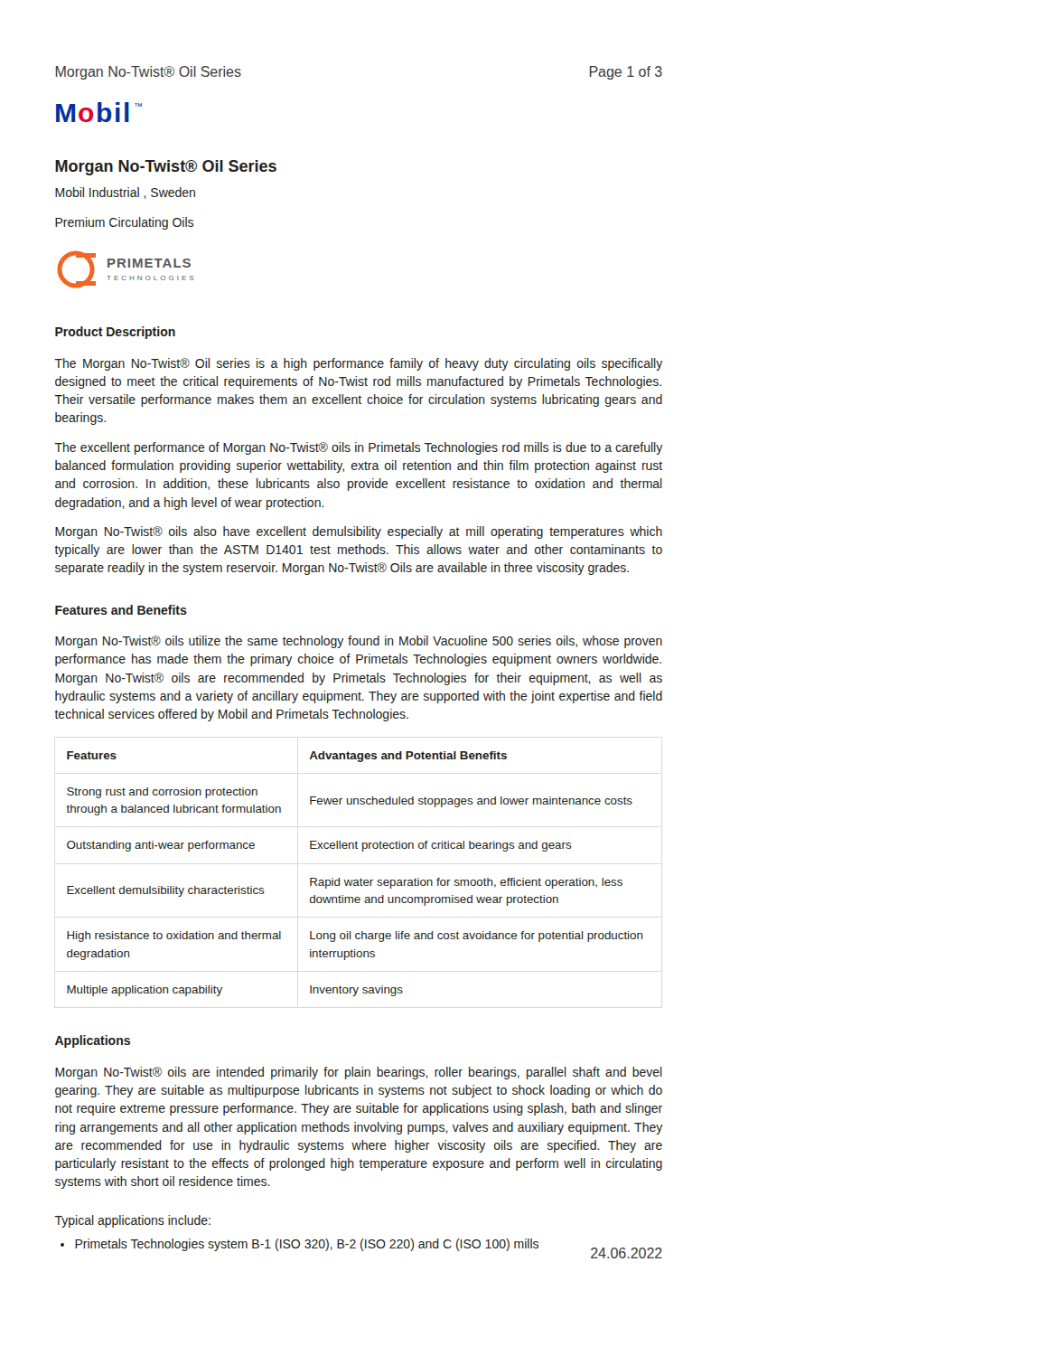Morgan No-Twist® Oil Series Page 1 of 3
M o b i l ™
Morgan No-Twist® Oil Series
Mobil Industrial , Sweden
Premium Circulating Oils
PRIMETALS TECHNOLOGIES
Product Description
The Morgan No-Twist® Oil series is a high performance family of heavy duty circulating oils specifically designed to meet the critical requirements of No-Twist rod mills manufactured by Primetals Technologies. Their versatile performance makes them an excellent choice for circulation systems lubricating gears and bearings.
The excellent performance of Morgan No-Twist® oils in Primetals Technologies rod mills is due to a carefully balanced formulation providing superior wettability, extra oil retention and thin film protection against rust and corrosion. In addition, these lubricants also provide excellent resistance to oxidation and thermal degradation, and a high level of wear protection.
Morgan No-Twist® oils also have excellent demulsibility especially at mill operating temperatures which typically are lower than the ASTM D1401 test methods. This allows water and other contaminants to separate readily in the system reservoir. Morgan No-Twist® Oils are available in three viscosity grades.
Features and Benefits
Morgan No-Twist® oils utilize the same technology found in Mobil Vacuoline 500 series oils, whose proven performance has made them the primary choice of Primetals Technologies equipment owners worldwide. Morgan No-Twist® oils are recommended by Primetals Technologies for their equipment, as well as hydraulic systems and a variety of ancillary equipment. They are supported with the joint expertise and field technical services offered by Mobil and Primetals Technologies.
| Features | Advantages and Potential Benefits |
| --- | --- |
| Strong rust and corrosion protection through a balanced lubricant formulation | Fewer unscheduled stoppages and lower maintenance costs |
| Outstanding anti-wear performance | Excellent protection of critical bearings and gears |
| Excellent demulsibility characteristics | Rapid water separation for smooth, efficient operation, less downtime and uncompromised wear protection |
| High resistance to oxidation and thermal degradation | Long oil charge life and cost avoidance for potential production interruptions |
| Multiple application capability | Inventory savings |
Applications
Morgan No-Twist® oils are intended primarily for plain bearings, roller bearings, parallel shaft and bevel gearing. They are suitable as multipurpose lubricants in systems not subject to shock loading or which do not require extreme pressure performance. They are suitable for applications using splash, bath and slinger ring arrangements and all other application methods involving pumps, valves and auxiliary equipment. They are recommended for use in hydraulic systems where higher viscosity oils are specified. They are particularly resistant to the effects of prolonged high temperature exposure and perform well in circulating systems with short oil residence times.
Typical applications include:
Primetals Technologies system B-1 (ISO 320), B-2 (ISO 220) and C (ISO 100) mills
24.06.2022